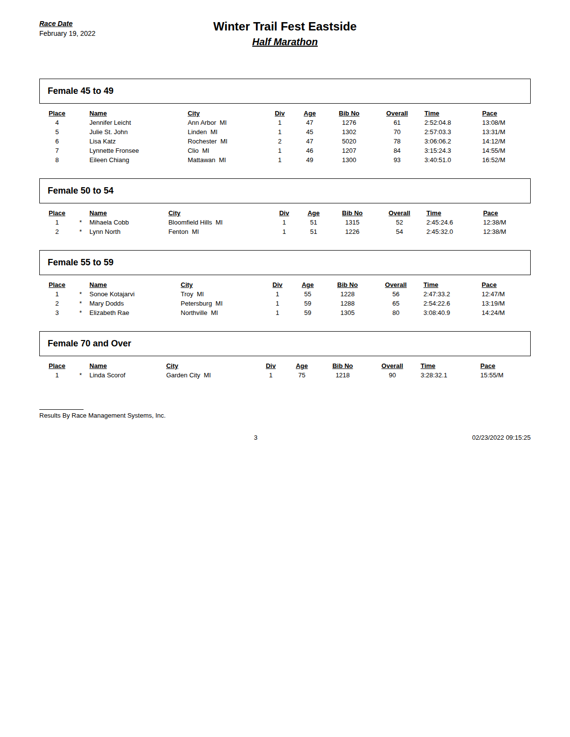Race Date
February 19, 2022
Winter Trail Fest Eastside
Half Marathon
Female 45 to 49
| Place | | Name | City | Div | Age | Bib No | Overall | Time | Pace |
| --- | --- | --- | --- | --- | --- | --- | --- | --- | --- |
| 4 | | Jennifer Leicht | Ann Arbor MI | 1 | 47 | 1276 | 61 | 2:52:04.8 | 13:08/M |
| 5 | | Julie St. John | Linden MI | 1 | 45 | 1302 | 70 | 2:57:03.3 | 13:31/M |
| 6 | | Lisa Katz | Rochester MI | 2 | 47 | 5020 | 78 | 3:06:06.2 | 14:12/M |
| 7 | | Lynnette Fronsee | Clio MI | 1 | 46 | 1207 | 84 | 3:15:24.3 | 14:55/M |
| 8 | | Eileen Chiang | Mattawan MI | 1 | 49 | 1300 | 93 | 3:40:51.0 | 16:52/M |
Female 50 to 54
| Place | | Name | City | Div | Age | Bib No | Overall | Time | Pace |
| --- | --- | --- | --- | --- | --- | --- | --- | --- | --- |
| 1 | * | Mihaela Cobb | Bloomfield Hills MI | 1 | 51 | 1315 | 52 | 2:45:24.6 | 12:38/M |
| 2 | * | Lynn North | Fenton MI | 1 | 51 | 1226 | 54 | 2:45:32.0 | 12:38/M |
Female 55 to 59
| Place | | Name | City | Div | Age | Bib No | Overall | Time | Pace |
| --- | --- | --- | --- | --- | --- | --- | --- | --- | --- |
| 1 | * | Sonoe Kotajarvi | Troy MI | 1 | 55 | 1228 | 56 | 2:47:33.2 | 12:47/M |
| 2 | * | Mary Dodds | Petersburg MI | 1 | 59 | 1288 | 65 | 2:54:22.6 | 13:19/M |
| 3 | * | Elizabeth Rae | Northville MI | 1 | 59 | 1305 | 80 | 3:08:40.9 | 14:24/M |
Female 70 and Over
| Place | | Name | City | Div | Age | Bib No | Overall | Time | Pace |
| --- | --- | --- | --- | --- | --- | --- | --- | --- | --- |
| 1 | * | Linda Scorof | Garden City MI | 1 | 75 | 1218 | 90 | 3:28:32.1 | 15:55/M |
Results By Race Management Systems, Inc.
3
02/23/2022 09:15:25